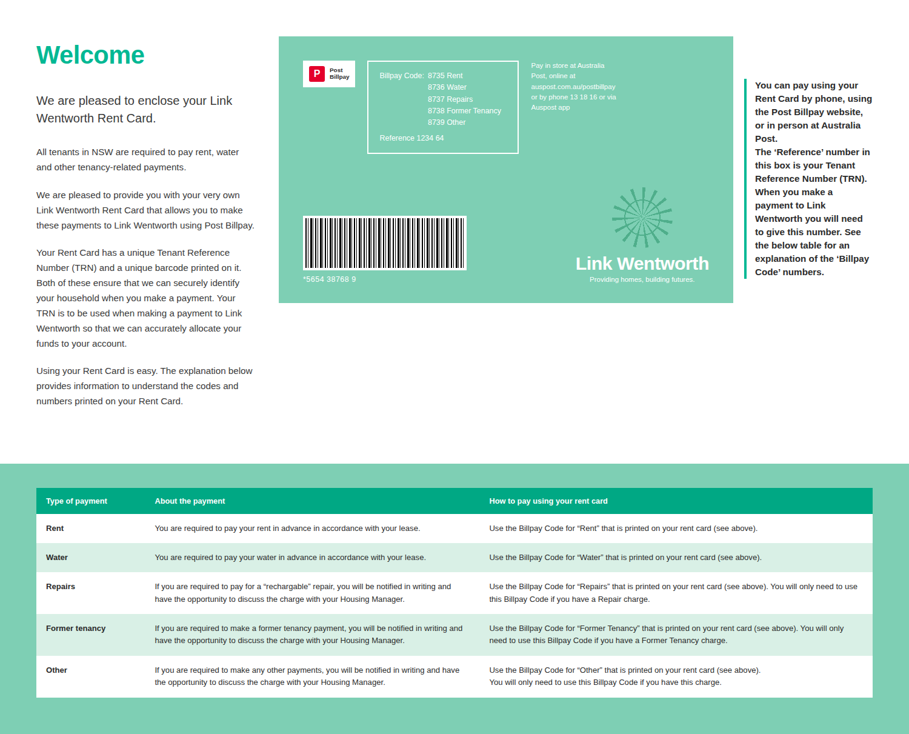Welcome
We are pleased to enclose your Link Wentworth Rent Card.
All tenants in NSW are required to pay rent, water and other tenancy-related payments.
We are pleased to provide you with your very own Link Wentworth Rent Card that allows you to make these payments to Link Wentworth using Post Billpay.
Your Rent Card has a unique Tenant Reference Number (TRN) and a unique barcode printed on it. Both of these ensure that we can securely identify your household when you make a payment. Your TRN is to be used when making a payment to Link Wentworth so that we can accurately allocate your funds to your account.
Using your Rent Card is easy. The explanation below provides information to understand the codes and numbers printed on your Rent Card.
P
Post
Billpay
Billpay Code:
8735 Rent
8736 Water
8737 Repairs
8738 Former Tenancy
8739 Other
Reference 1234 64
Pay in store at Australia Post, online at auspost.com.au/postbillpay
or by phone 13 18 16 or via Auspost app
*5654 38768 9
Link Wentworth
Providing homes, building futures.
You can pay using your Rent Card by phone, using the Post Billpay website, or in person at Australia Post.
The ‘Reference’ number in this box is your Tenant Reference Number (TRN). When you make a payment to Link Wentworth you will need to give this number. See the below table for an explanation of the ‘Billpay Code’ numbers.
| Type of payment | About the payment | How to pay using your rent card |
| --- | --- | --- |
| Rent | You are required to pay your rent in advance in accordance with your lease. | Use the Billpay Code for “Rent” that is printed on your rent card (see above). |
| Water | You are required to pay your water in advance in accordance with your lease. | Use the Billpay Code for “Water” that is printed on your rent card (see above). |
| Repairs | If you are required to pay for a “rechargable” repair, you will be notified in writing and have the opportunity to discuss the charge with your Housing Manager. | Use the Billpay Code for “Repairs” that is printed on your rent card (see above). You will only need to use this Billpay Code if you have a Repair charge. |
| Former tenancy | If you are required to make a former tenancy payment, you will be notified in writing and have the opportunity to discuss the charge with your Housing Manager. | Use the Billpay Code for “Former Tenancy” that is printed on your rent card (see above). You will only need to use this Billpay Code if you have a Former Tenancy charge. |
| Other | If you are required to make any other payments, you will be notified in writing and have the opportunity to discuss the charge with your Housing Manager. | Use the Billpay Code for “Other” that is printed on your rent card (see above). You will only need to use this Billpay Code if you have this charge. |